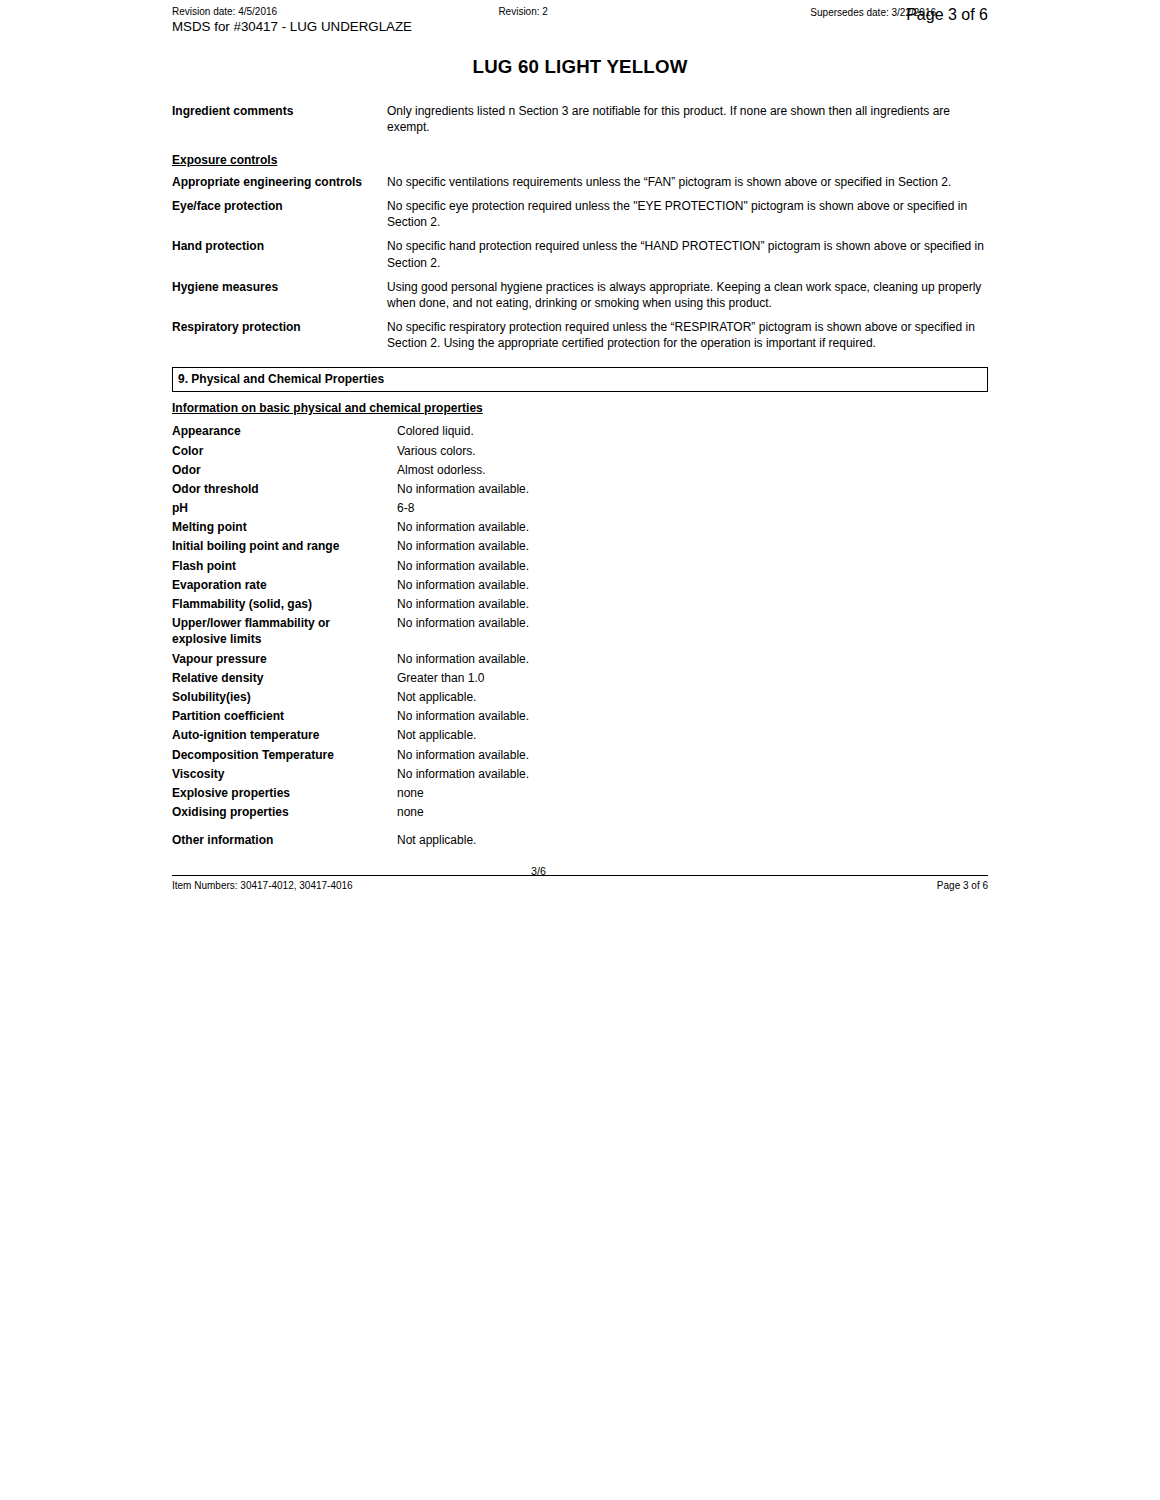Revision date: 4/5/2016
MSDS for #30417 - LUG UNDERGLAZE
Revision: 2
Supersedes date: 3/22/2016
Page 3 of 6
LUG 60 LIGHT YELLOW
| Ingredient comments | Only ingredients listed n Section 3 are notifiable for this product. If none are shown then all ingredients are exempt. |
Exposure controls
| Appropriate engineering controls | No specific ventilations requirements unless the “FAN” pictogram is shown above or specified in Section 2. |
| Eye/face protection | No specific eye protection required unless the "EYE PROTECTION" pictogram is shown above or specified in Section 2. |
| Hand protection | No specific hand protection required unless the “HAND PROTECTION” pictogram is shown above or specified in Section 2. |
| Hygiene measures | Using good personal hygiene practices is always appropriate. Keeping a clean work space, cleaning up properly when done, and not eating, drinking or smoking when using this product. |
| Respiratory protection | No specific respiratory protection required unless the “RESPIRATOR” pictogram is shown above or specified in Section 2. Using the appropriate certified protection for the operation is important if required. |
9. Physical and Chemical Properties
Information on basic physical and chemical properties
| Appearance | Colored liquid. |
| Color | Various colors. |
| Odor | Almost odorless. |
| Odor threshold | No information available. |
| pH | 6-8 |
| Melting point | No information available. |
| Initial boiling point and range | No information available. |
| Flash point | No information available. |
| Evaporation rate | No information available. |
| Flammability (solid, gas) | No information available. |
| Upper/lower flammability or explosive limits | No information available. |
| Vapour pressure | No information available. |
| Relative density | Greater than 1.0 |
| Solubility(ies) | Not applicable. |
| Partition coefficient | No information available. |
| Auto-ignition temperature | Not applicable. |
| Decomposition Temperature | No information available. |
| Viscosity | No information available. |
| Explosive properties | none |
| Oxidising properties | none |
| Other information | Not applicable. |
Item Numbers: 30417-4012, 30417-4016
3/6
Page 3 of 6